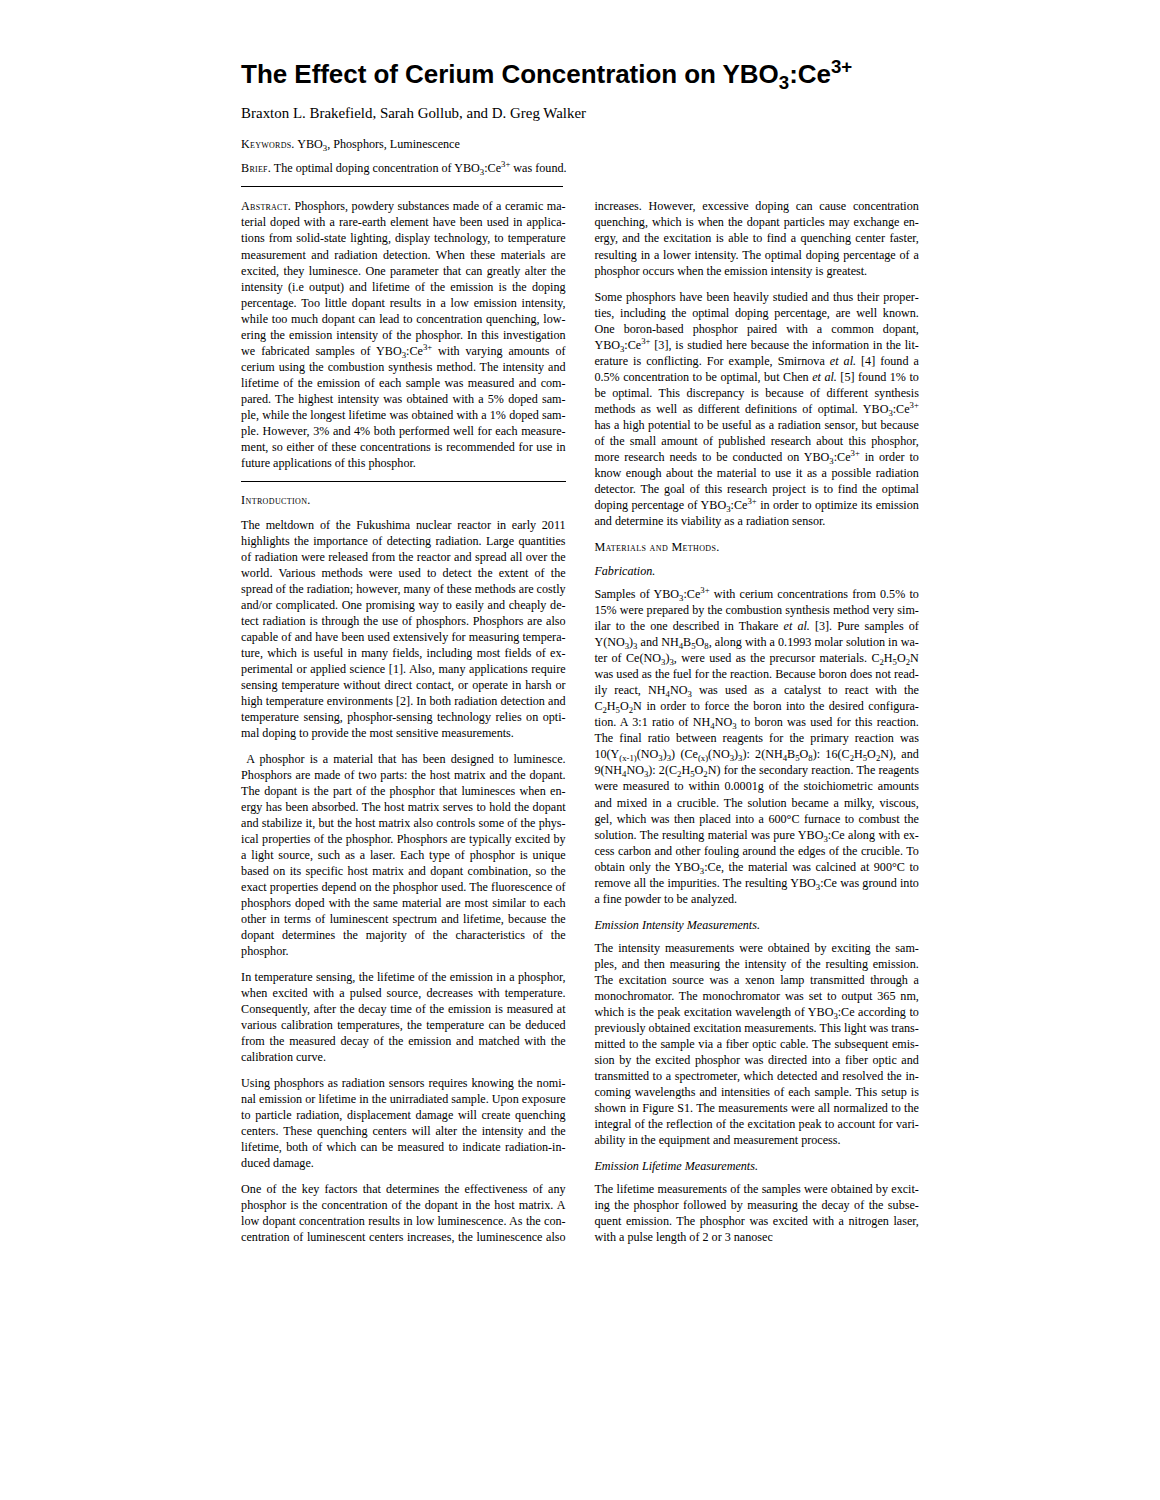The Effect of Cerium Concentration on YBO3:Ce3+
Braxton L. Brakefield, Sarah Gollub, and D. Greg Walker
Keywords. YBO3, Phosphors, Luminescence
Brief. The optimal doping concentration of YBO3:Ce3+ was found.
Abstract. Phosphors, powdery substances made of a ceramic material doped with a rare-earth element have been used in applications from solid-state lighting, display technology, to temperature measurement and radiation detection. When these materials are excited, they luminesce. One parameter that can greatly alter the intensity (i.e output) and lifetime of the emission is the doping percentage. Too little dopant results in a low emission intensity, while too much dopant can lead to concentration quenching, lowering the emission intensity of the phosphor. In this investigation we fabricated samples of YBO3:Ce3+ with varying amounts of cerium using the combustion synthesis method. The intensity and lifetime of the emission of each sample was measured and compared. The highest intensity was obtained with a 5% doped sample, while the longest lifetime was obtained with a 1% doped sample. However, 3% and 4% both performed well for each measurement, so either of these concentrations is recommended for use in future applications of this phosphor.
Introduction.
The meltdown of the Fukushima nuclear reactor in early 2011 highlights the importance of detecting radiation. Large quantities of radiation were released from the reactor and spread all over the world. Various methods were used to detect the extent of the spread of the radiation; however, many of these methods are costly and/or complicated. One promising way to easily and cheaply detect radiation is through the use of phosphors. Phosphors are also capable of and have been used extensively for measuring temperature, which is useful in many fields, including most fields of experimental or applied science [1]. Also, many applications require sensing temperature without direct contact, or operate in harsh or high temperature environments [2]. In both radiation detection and temperature sensing, phosphor-sensing technology relies on optimal doping to provide the most sensitive measurements.
A phosphor is a material that has been designed to luminesce. Phosphors are made of two parts: the host matrix and the dopant. The dopant is the part of the phosphor that luminesces when energy has been absorbed. The host matrix serves to hold the dopant and stabilize it, but the host matrix also controls some of the physical properties of the phosphor. Phosphors are typically excited by a light source, such as a laser. Each type of phosphor is unique based on its specific host matrix and dopant combination, so the exact properties depend on the phosphor used. The fluorescence of phosphors doped with the same material are most similar to each other in terms of luminescent spectrum and lifetime, because the dopant determines the majority of the characteristics of the phosphor.
In temperature sensing, the lifetime of the emission in a phosphor, when excited with a pulsed source, decreases with temperature. Consequently, after the decay time of the emission is measured at various calibration temperatures, the temperature can be deduced from the measured decay of the emission and matched with the calibration curve.
Using phosphors as radiation sensors requires knowing the nominal emission or lifetime in the unirradiated sample. Upon exposure to particle radiation, displacement damage will create quenching centers. These quenching centers will alter the intensity and the lifetime, both of which can be measured to indicate radiation-induced damage.
One of the key factors that determines the effectiveness of any phosphor is the concentration of the dopant in the host matrix. A low dopant concentration results in low luminescence. As the concentration of luminescent centers increases, the luminescence also increases. However, excessive doping can cause concentration quenching, which is when the dopant particles may exchange energy, and the excitation is able to find a quenching center faster, resulting in a lower intensity. The optimal doping percentage of a phosphor occurs when the emission intensity is greatest.
Some phosphors have been heavily studied and thus their properties, including the optimal doping percentage, are well known. One boron-based phosphor paired with a common dopant, YBO3:Ce3+ [3], is studied here because the information in the literature is conflicting. For example, Smirnova et al. [4] found a 0.5% concentration to be optimal, but Chen et al. [5] found 1% to be optimal. This discrepancy is because of different synthesis methods as well as different definitions of optimal. YBO3:Ce3+ has a high potential to be useful as a radiation sensor, but because of the small amount of published research about this phosphor, more research needs to be conducted on YBO3:Ce3+ in order to know enough about the material to use it as a possible radiation detector. The goal of this research project is to find the optimal doping percentage of YBO3:Ce3+ in order to optimize its emission and determine its viability as a radiation sensor.
Materials and Methods.
Fabrication.
Samples of YBO3:Ce3+ with cerium concentrations from 0.5% to 15% were prepared by the combustion synthesis method very similar to the one described in Thakare et al. [3]. Pure samples of Y(NO3)3 and NH4B5O8, along with a 0.1993 molar solution in water of Ce(NO3)3, were used as the precursor materials. C2H5O2N was used as the fuel for the reaction. Because boron does not readily react, NH4NO3 was used as a catalyst to react with the C2H5O2N in order to force the boron into the desired configuration. A 3:1 ratio of NH4NO3 to boron was used for this reaction. The final ratio between reagents for the primary reaction was 10(Y(x-1)(NO3)3) (Ce(x)(NO3)3): 2(NH4B5O8): 16(C2H5O2N), and 9(NH4NO3): 2(C2H5O2N) for the secondary reaction. The reagents were measured to within 0.0001g of the stoichiometric amounts and mixed in a crucible. The solution became a milky, viscous, gel, which was then placed into a 600°C furnace to combust the solution. The resulting material was pure YBO3:Ce along with excess carbon and other fouling around the edges of the crucible. To obtain only the YBO3:Ce, the material was calcined at 900°C to remove all the impurities. The resulting YBO3:Ce was ground into a fine powder to be analyzed.
Emission Intensity Measurements.
The intensity measurements were obtained by exciting the samples, and then measuring the intensity of the resulting emission. The excitation source was a xenon lamp transmitted through a monochromator. The monochromator was set to output 365 nm, which is the peak excitation wavelength of YBO3:Ce according to previously obtained excitation measurements. This light was transmitted to the sample via a fiber optic cable. The subsequent emission by the excited phosphor was directed into a fiber optic and transmitted to a spectrometer, which detected and resolved the incoming wavelengths and intensities of each sample. This setup is shown in Figure S1. The measurements were all normalized to the integral of the reflection of the excitation peak to account for variability in the equipment and measurement process.
Emission Lifetime Measurements.
The lifetime measurements of the samples were obtained by exciting the phosphor followed by measuring the decay of the subsequent emission. The phosphor was excited with a nitrogen laser, with a pulse length of 2 or 3 nanosec